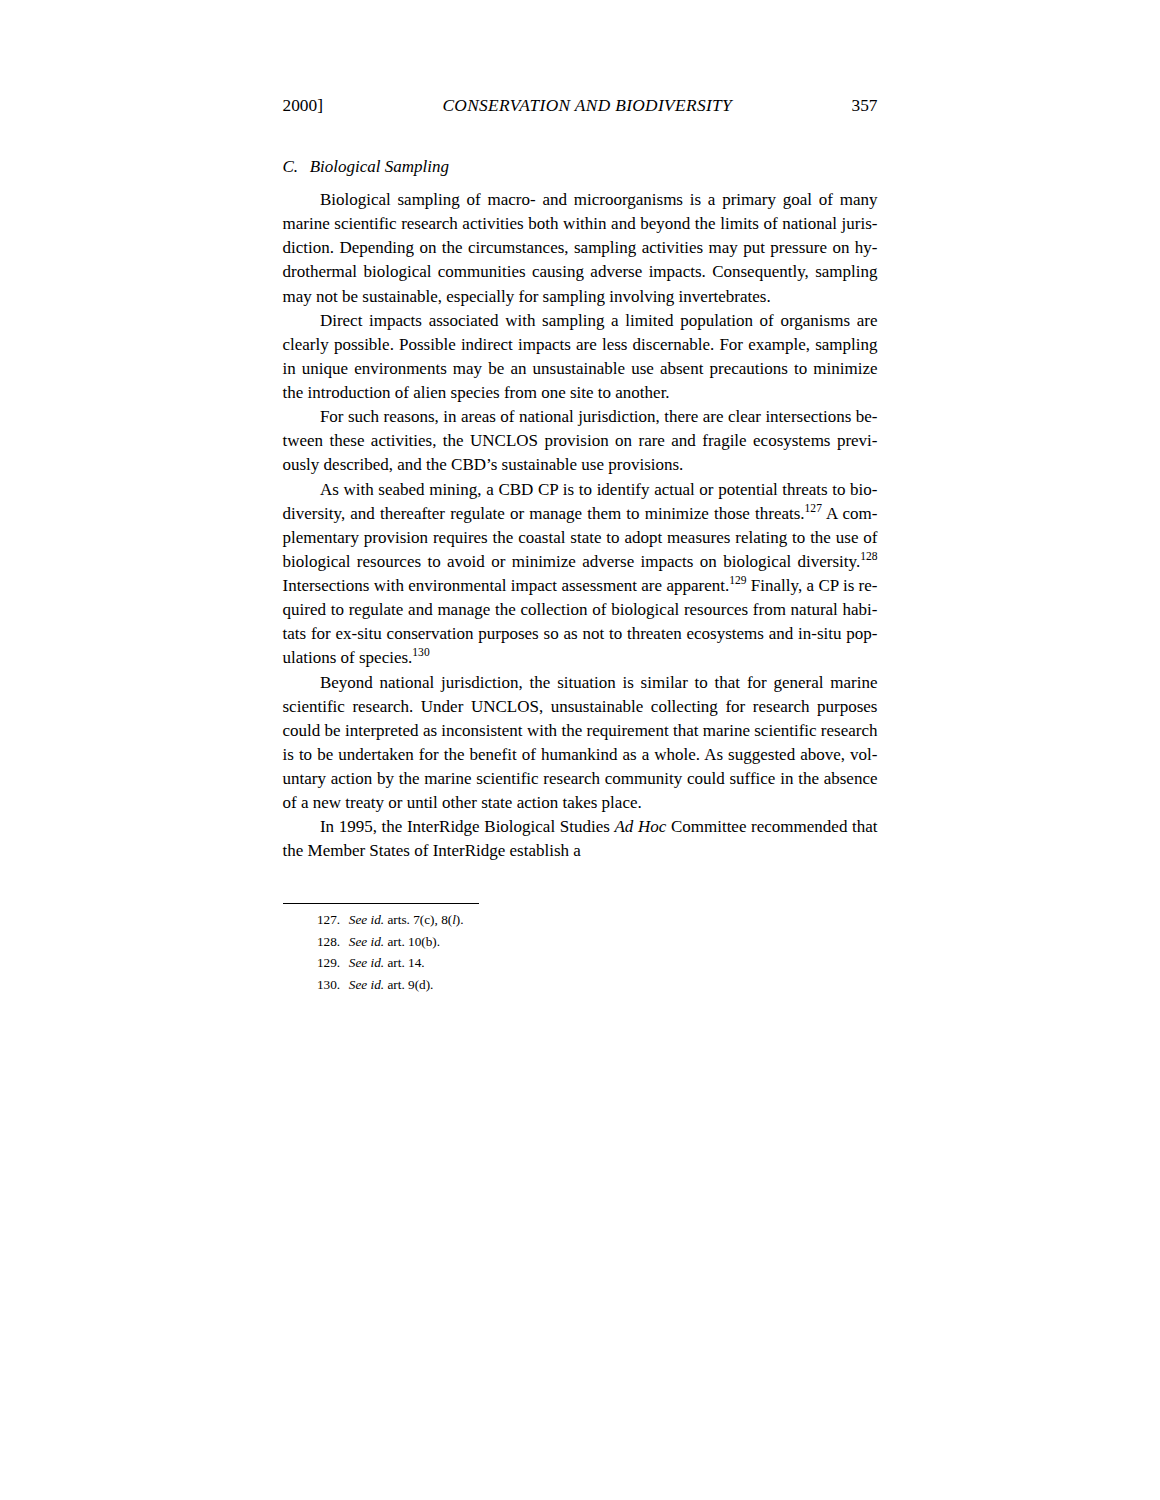2000] CONSERVATION AND BIODIVERSITY 357
C. Biological Sampling
Biological sampling of macro- and microorganisms is a primary goal of many marine scientific research activities both within and beyond the limits of national jurisdiction. Depending on the circumstances, sampling activities may put pressure on hydrothermal biological communities causing adverse impacts. Consequently, sampling may not be sustainable, especially for sampling involving invertebrates.
Direct impacts associated with sampling a limited population of organisms are clearly possible. Possible indirect impacts are less discernable. For example, sampling in unique environments may be an unsustainable use absent precautions to minimize the introduction of alien species from one site to another.
For such reasons, in areas of national jurisdiction, there are clear intersections between these activities, the UNCLOS provision on rare and fragile ecosystems previously described, and the CBD’s sustainable use provisions.
As with seabed mining, a CBD CP is to identify actual or potential threats to biodiversity, and thereafter regulate or manage them to minimize those threats.127 A complementary provision requires the coastal state to adopt measures relating to the use of biological resources to avoid or minimize adverse impacts on biological diversity.128 Intersections with environmental impact assessment are apparent.129 Finally, a CP is required to regulate and manage the collection of biological resources from natural habitats for ex-situ conservation purposes so as not to threaten ecosystems and in-situ populations of species.130
Beyond national jurisdiction, the situation is similar to that for general marine scientific research. Under UNCLOS, unsustainable collecting for research purposes could be interpreted as inconsistent with the requirement that marine scientific research is to be undertaken for the benefit of humankind as a whole. As suggested above, voluntary action by the marine scientific research community could suffice in the absence of a new treaty or until other state action takes place.
In 1995, the InterRidge Biological Studies Ad Hoc Committee recommended that the Member States of InterRidge establish a
127. See id. arts. 7(c), 8(l).
128. See id. art. 10(b).
129. See id. art. 14.
130. See id. art. 9(d).